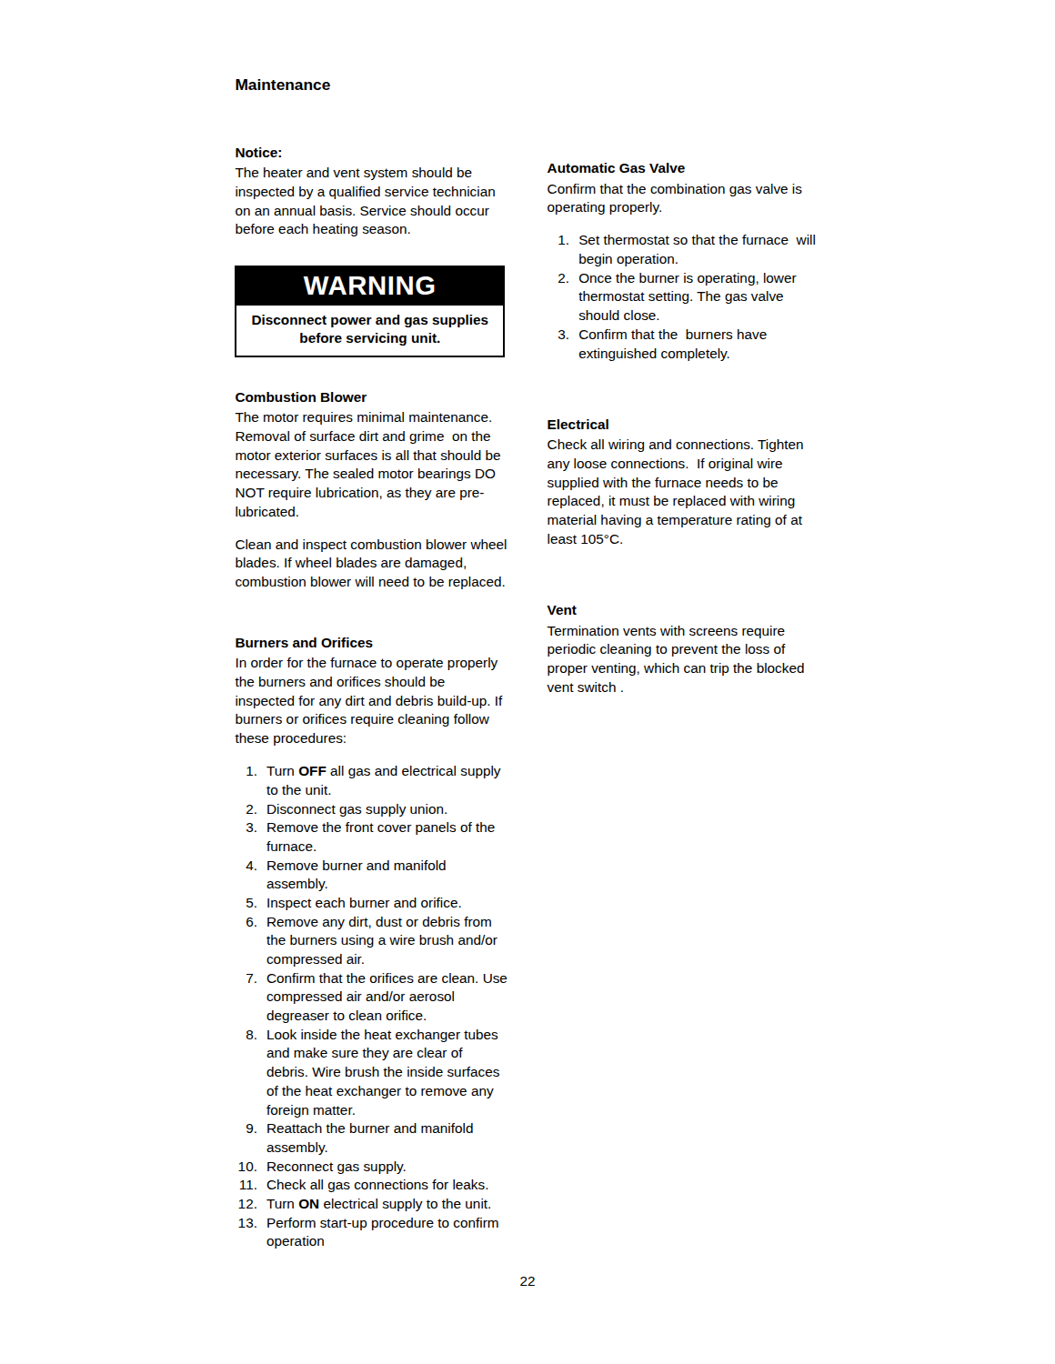Maintenance
Notice:
The heater and vent system should be inspected by a qualified service technician on an annual basis. Service should occur before each heating season.
WARNING
Disconnect power and gas supplies before servicing unit.
Combustion Blower
The motor requires minimal maintenance. Removal of surface dirt and grime on the motor exterior surfaces is all that should be necessary. The sealed motor bearings DO NOT require lubrication, as they are pre-lubricated.
Clean and inspect combustion blower wheel blades. If wheel blades are damaged, combustion blower will need to be replaced.
Burners and Orifices
In order for the furnace to operate properly the burners and orifices should be inspected for any dirt and debris build-up. If burners or orifices require cleaning follow these procedures:
Turn OFF all gas and electrical supply to the unit.
Disconnect gas supply union.
Remove the front cover panels of the furnace.
Remove burner and manifold assembly.
Inspect each burner and orifice.
Remove any dirt, dust or debris from the burners using a wire brush and/or compressed air.
Confirm that the orifices are clean. Use compressed air and/or aerosol degreaser to clean orifice.
Look inside the heat exchanger tubes and make sure they are clear of debris. Wire brush the inside surfaces of the heat exchanger to remove any foreign matter.
Reattach the burner and manifold assembly.
Reconnect gas supply.
Check all gas connections for leaks.
Turn ON electrical supply to the unit.
Perform start-up procedure to confirm operation
Automatic Gas Valve
Confirm that the combination gas valve is operating properly.
Set thermostat so that the furnace will begin operation.
Once the burner is operating, lower thermostat setting. The gas valve should close.
Confirm that the burners have extinguished completely.
Electrical
Check all wiring and connections. Tighten any loose connections. If original wire supplied with the furnace needs to be replaced, it must be replaced with wiring material having a temperature rating of at least 105°C.
Vent
Termination vents with screens require periodic cleaning to prevent the loss of proper venting, which can trip the blocked vent switch .
22